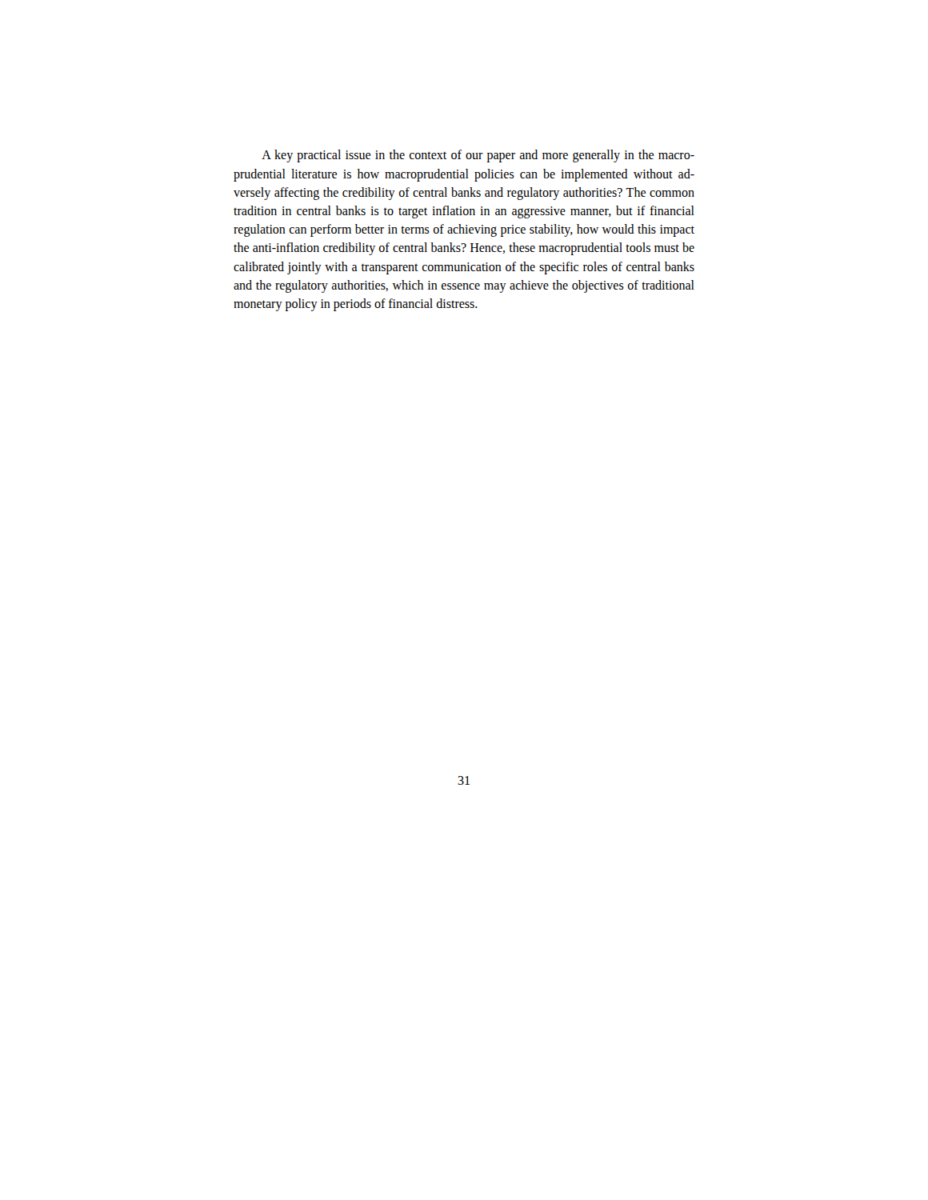A key practical issue in the context of our paper and more generally in the macroprudential literature is how macroprudential policies can be implemented without adversely affecting the credibility of central banks and regulatory authorities? The common tradition in central banks is to target inflation in an aggressive manner, but if financial regulation can perform better in terms of achieving price stability, how would this impact the anti-inflation credibility of central banks? Hence, these macroprudential tools must be calibrated jointly with a transparent communication of the specific roles of central banks and the regulatory authorities, which in essence may achieve the objectives of traditional monetary policy in periods of financial distress.
31